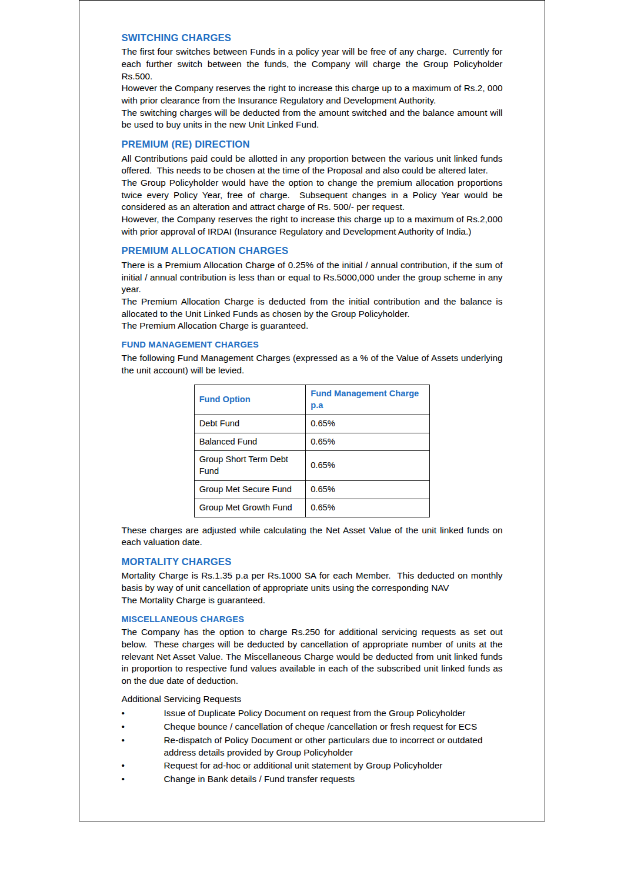SWITCHING CHARGES
The first four switches between Funds in a policy year will be free of any charge. Currently for each further switch between the funds, the Company will charge the Group Policyholder Rs.500.
However the Company reserves the right to increase this charge up to a maximum of Rs.2, 000 with prior clearance from the Insurance Regulatory and Development Authority.
The switching charges will be deducted from the amount switched and the balance amount will be used to buy units in the new Unit Linked Fund.
PREMIUM (RE) DIRECTION
All Contributions paid could be allotted in any proportion between the various unit linked funds offered. This needs to be chosen at the time of the Proposal and also could be altered later.
The Group Policyholder would have the option to change the premium allocation proportions twice every Policy Year, free of charge. Subsequent changes in a Policy Year would be considered as an alteration and attract charge of Rs. 500/- per request.
However, the Company reserves the right to increase this charge up to a maximum of Rs.2,000 with prior approval of IRDAI (Insurance Regulatory and Development Authority of India.)
PREMIUM ALLOCATION CHARGES
There is a Premium Allocation Charge of 0.25% of the initial / annual contribution, if the sum of initial / annual contribution is less than or equal to Rs.5000,000 under the group scheme in any year.
The Premium Allocation Charge is deducted from the initial contribution and the balance is allocated to the Unit Linked Funds as chosen by the Group Policyholder.
The Premium Allocation Charge is guaranteed.
FUND MANAGEMENT CHARGES
The following Fund Management Charges (expressed as a % of the Value of Assets underlying the unit account) will be levied.
| Fund Option | Fund Management Charge p.a |
| --- | --- |
| Debt Fund | 0.65% |
| Balanced Fund | 0.65% |
| Group Short Term Debt Fund | 0.65% |
| Group Met Secure Fund | 0.65% |
| Group Met Growth Fund | 0.65% |
These charges are adjusted while calculating the Net Asset Value of the unit linked funds on each valuation date.
MORTALITY CHARGES
Mortality Charge is Rs.1.35 p.a per Rs.1000 SA for each Member. This deducted on monthly basis by way of unit cancellation of appropriate units using the corresponding NAV
The Mortality Charge is guaranteed.
MISCELLANEOUS CHARGES
The Company has the option to charge Rs.250 for additional servicing requests as set out below. These charges will be deducted by cancellation of appropriate number of units at the relevant Net Asset Value. The Miscellaneous Charge would be deducted from unit linked funds in proportion to respective fund values available in each of the subscribed unit linked funds as on the due date of deduction.
Additional Servicing Requests
Issue of Duplicate Policy Document on request from the Group Policyholder
Cheque bounce / cancellation of cheque /cancellation or fresh request for ECS
Re-dispatch of Policy Document or other particulars due to incorrect or outdated address details provided by Group Policyholder
Request for ad-hoc or additional unit statement by Group Policyholder
Change in Bank details / Fund transfer requests